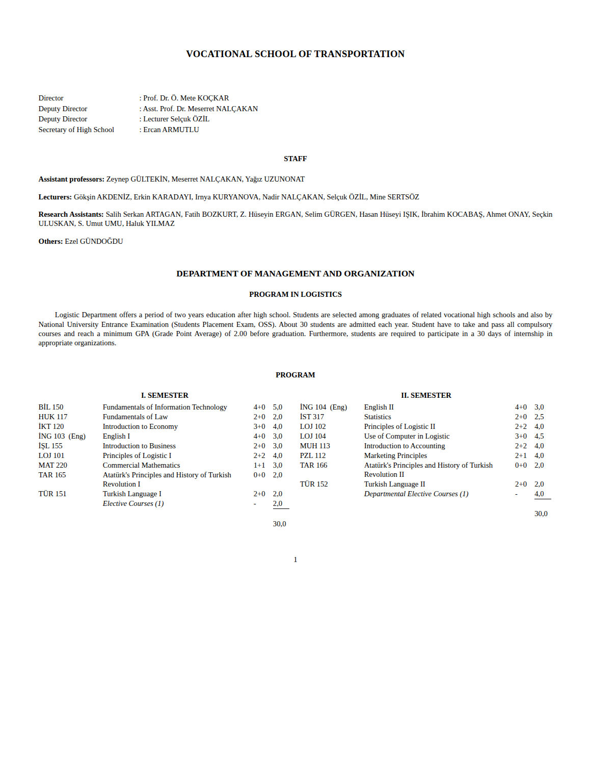VOCATIONAL SCHOOL OF TRANSPORTATION
| Director | : Prof. Dr. Ö. Mete KOÇKAR |
| Deputy Director | : Asst. Prof. Dr. Meserret NALÇAKAN |
| Deputy Director | : Lecturer Selçuk ÖZİL |
| Secretary of High School | : Ercan ARMUTLU |
STAFF
Assistant professors: Zeynep GÜLTEKİN, Meserret NALÇAKAN, Yağız UZUNONAT
Lecturers: Gökşin AKDENİZ, Erkin KARADAYI, Irnya KURYANOVA, Nadir NALÇAKAN, Selçuk ÖZİL, Mine SERTSÖZ
Research Assistants: Salih Serkan ARTAGAN, Fatih BOZKURT, Z. Hüseyin ERGAN, Selim GÜRGEN, Hasan Hüseyi IŞIK, İbrahim KOCABAŞ, Ahmet ONAY, Seçkin ULUSKAN, S. Umut UMU, Haluk YILMAZ
Others: Ezel GÜNDOĞDU
DEPARTMENT OF MANAGEMENT AND ORGANIZATION
PROGRAM IN LOGISTICS
Logistic Department offers a period of two years education after high school. Students are selected among graduates of related vocational high schools and also by National University Entrance Examination (Students Placement Exam, OSS). About 30 students are admitted each year. Student have to take and pass all compulsory courses and reach a minimum GPA (Grade Point Average) of 2.00 before graduation. Furthermore, students are required to participate in a 30 days of internship in appropriate organizations.
PROGRAM
| I. SEMESTER / BİL 150 / Fundamentals of Information Technology / 4+0 / 5,0 / / HUK 117 / Fundamentals of Law / 2+0 / 2,0 / / İKT 120 / Introduction to Economy / 3+0 / 4,0 / / İNG 103 (Eng) / English I / 4+0 / 3,0 / / İŞL 155 / Introduction to Business / 2+0 / 3,0 / / LOJ 101 / Principles of Logistic I / 2+2 / 4,0 / / MAT 220 / Commercial Mathematics / 1+1 / 3,0 / / TAR 165 / Atatürk's Principles and History of Turkish Revolution I / 0+0 / 2,0 / / TÜR 151 / Turkish Language I / 2+0 / 2,0 / / / Elective Courses (1) / - / 2,0 / / / / / 30,0 / | II. SEMESTER / İNG 104 (Eng) / English II / 4+0 / 3,0 / / İST 317 / Statistics / 2+0 / 2,5 / / LOJ 102 / Principles of Logistic II / 2+2 / 4,0 / / LOJ 104 / Use of Computer in Logistic / 3+0 / 4,5 / / MUH 113 / Introduction to Accounting / 2+2 / 4,0 / / PZL 112 / Marketing Principles / 2+1 / 4,0 / / TAR 166 / Atatürk's Principles and History of Turkish Revolution II / 0+0 / 2,0 / / TÜR 152 / Turkish Language II / 2+0 / 2,0 / / / Departmental Elective Courses (1) / - / 4,0 / / / / / 30,0 / |
1